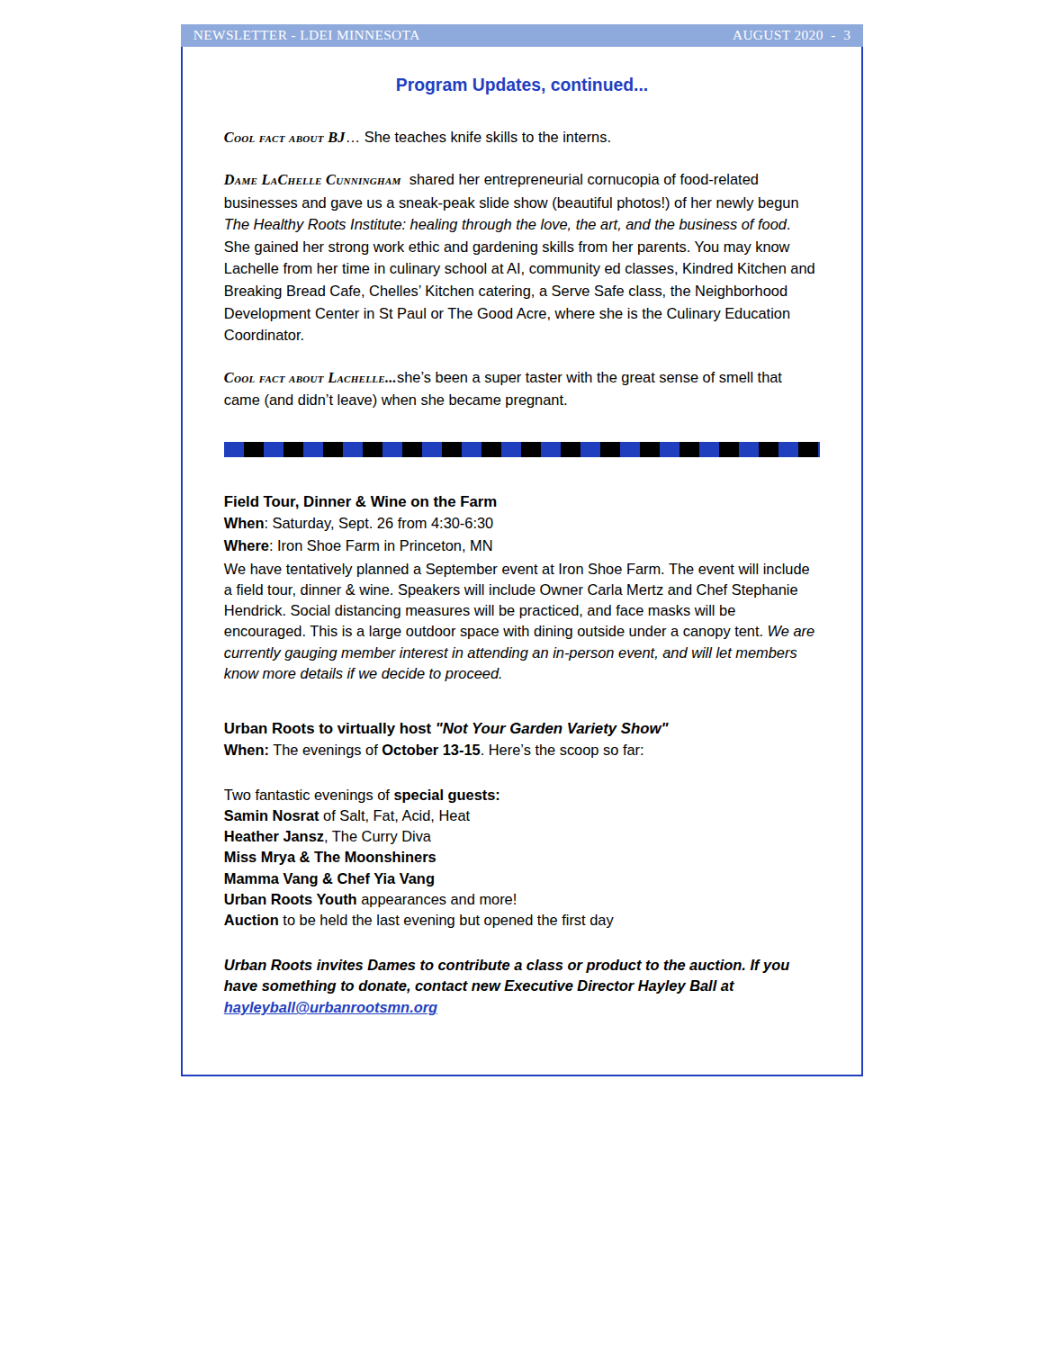Newsletter - LDEI Minnesota August 2020 - 3
Program Updates, continued...
Cool fact about BJ… She teaches knife skills to the interns.
Dame LaChelle Cunningham shared her entrepreneurial cornucopia of food-related businesses and gave us a sneak-peak slide show (beautiful photos!) of her newly begun The Healthy Roots Institute: healing through the love, the art, and the business of food. She gained her strong work ethic and gardening skills from her parents. You may know Lachelle from her time in culinary school at AI, community ed classes, Kindred Kitchen and Breaking Bread Cafe, Chelles’ Kitchen catering, a Serve Safe class, the Neighborhood Development Center in St Paul or The Good Acre, where she is the Culinary Education Coordinator.
Cool fact about Lachelle... she’s been a super taster with the great sense of smell that came (and didn’t leave) when she became pregnant.
Field Tour, Dinner & Wine on the Farm
When: Saturday, Sept. 26 from 4:30-6:30
Where: Iron Shoe Farm in Princeton, MN
We have tentatively planned a September event at Iron Shoe Farm. The event will include a field tour, dinner & wine. Speakers will include Owner Carla Mertz and Chef Stephanie Hendrick. Social distancing measures will be practiced, and face masks will be encouraged. This is a large outdoor space with dining outside under a canopy tent. We are currently gauging member interest in attending an in-person event, and will let members know more details if we decide to proceed.
Urban Roots to virtually host "Not Your Garden Variety Show"
When: The evenings of October 13-15. Here’s the scoop so far:
Two fantastic evenings of special guests:
Samin Nosrat of Salt, Fat, Acid, Heat
Heather Jansz, The Curry Diva
Miss Mrya & The Moonshiners
Mamma Vang & Chef Yia Vang
Urban Roots Youth appearances and more!
Auction to be held the last evening but opened the first day
Urban Roots invites Dames to contribute a class or product to the auction. If you have something to donate, contact new Executive Director Hayley Ball at hayleyball@urbanrootsmn.org